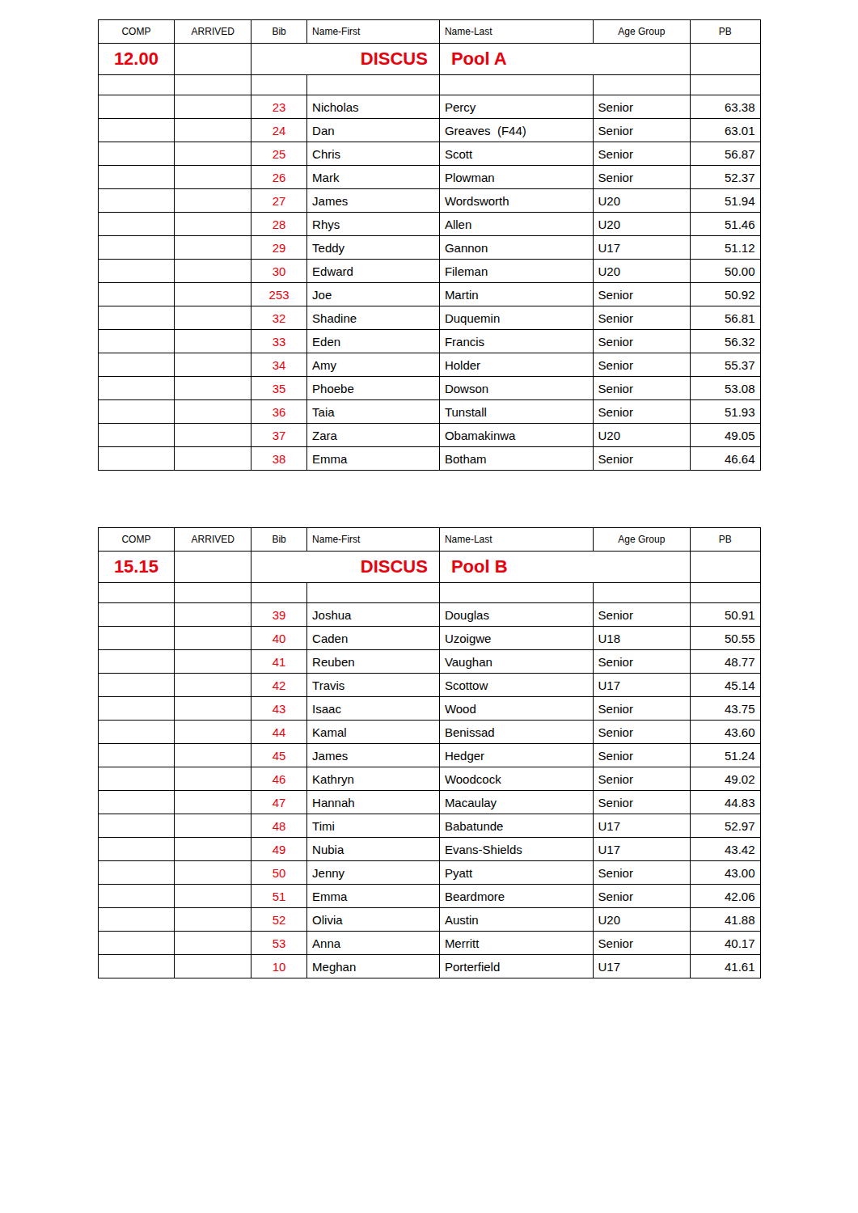| COMP | ARRIVED | Bib | Name-First | Name-Last | Age Group | PB |
| --- | --- | --- | --- | --- | --- | --- |
| 12.00 | | DISCUS | Pool A | |
| | | 23 | Nicholas | Percy | Senior | 63.38 |
| | | 24 | Dan | Greaves (F44) | Senior | 63.01 |
| | | 25 | Chris | Scott | Senior | 56.87 |
| | | 26 | Mark | Plowman | Senior | 52.37 |
| | | 27 | James | Wordsworth | U20 | 51.94 |
| | | 28 | Rhys | Allen | U20 | 51.46 |
| | | 29 | Teddy | Gannon | U17 | 51.12 |
| | | 30 | Edward | Fileman | U20 | 50.00 |
| | | 253 | Joe | Martin | Senior | 50.92 |
| | | 32 | Shadine | Duquemin | Senior | 56.81 |
| | | 33 | Eden | Francis | Senior | 56.32 |
| | | 34 | Amy | Holder | Senior | 55.37 |
| | | 35 | Phoebe | Dowson | Senior | 53.08 |
| | | 36 | Taia | Tunstall | Senior | 51.93 |
| | | 37 | Zara | Obamakinwa | U20 | 49.05 |
| | | 38 | Emma | Botham | Senior | 46.64 |
| COMP | ARRIVED | Bib | Name-First | Name-Last | Age Group | PB |
| --- | --- | --- | --- | --- | --- | --- |
| 15.15 | | DISCUS | Pool B | |
| | | 39 | Joshua | Douglas | Senior | 50.91 |
| | | 40 | Caden | Uzoigwe | U18 | 50.55 |
| | | 41 | Reuben | Vaughan | Senior | 48.77 |
| | | 42 | Travis | Scottow | U17 | 45.14 |
| | | 43 | Isaac | Wood | Senior | 43.75 |
| | | 44 | Kamal | Benissad | Senior | 43.60 |
| | | 45 | James | Hedger | Senior | 51.24 |
| | | 46 | Kathryn | Woodcock | Senior | 49.02 |
| | | 47 | Hannah | Macaulay | Senior | 44.83 |
| | | 48 | Timi | Babatunde | U17 | 52.97 |
| | | 49 | Nubia | Evans-Shields | U17 | 43.42 |
| | | 50 | Jenny | Pyatt | Senior | 43.00 |
| | | 51 | Emma | Beardmore | Senior | 42.06 |
| | | 52 | Olivia | Austin | U20 | 41.88 |
| | | 53 | Anna | Merritt | Senior | 40.17 |
| | | 10 | Meghan | Porterfield | U17 | 41.61 |